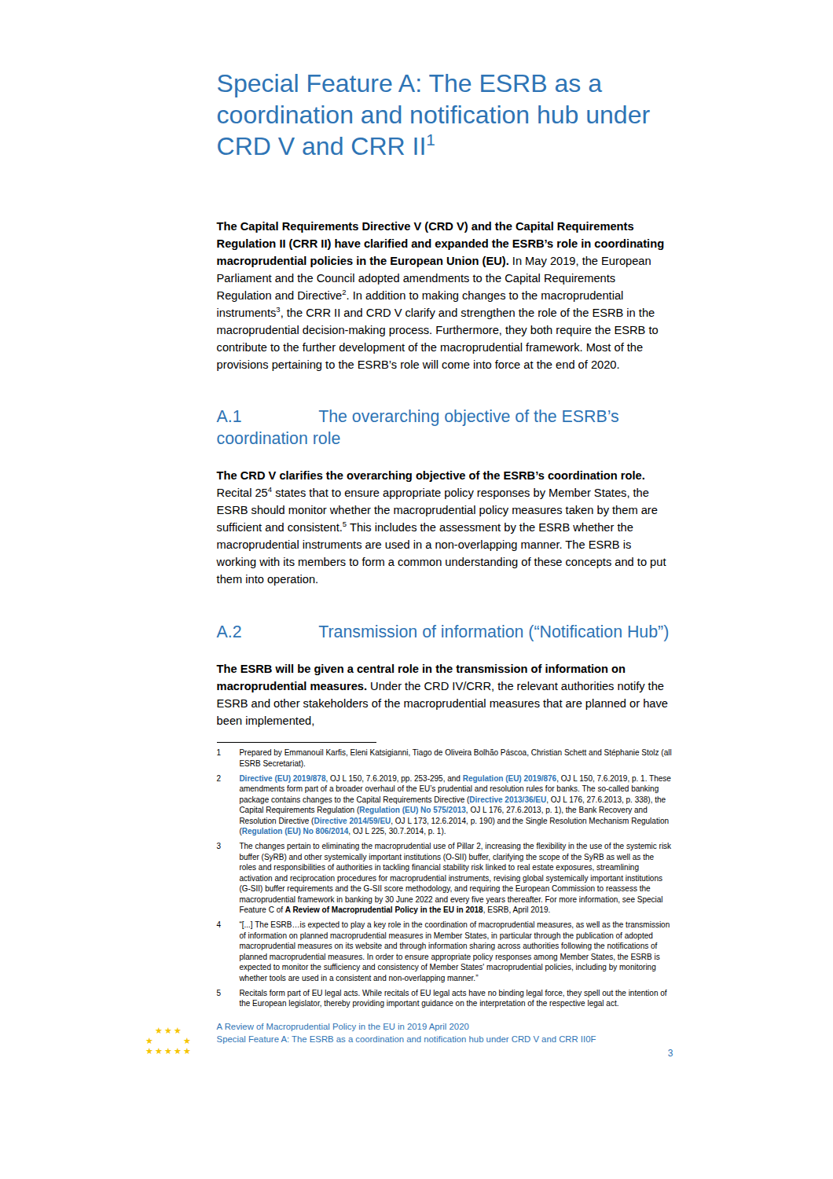Special Feature A: The ESRB as a coordination and notification hub under CRD V and CRR II1
The Capital Requirements Directive V (CRD V) and the Capital Requirements Regulation II (CRR II) have clarified and expanded the ESRB’s role in coordinating macroprudential policies in the European Union (EU). In May 2019, the European Parliament and the Council adopted amendments to the Capital Requirements Regulation and Directive2. In addition to making changes to the macroprudential instruments3, the CRR II and CRD V clarify and strengthen the role of the ESRB in the macroprudential decision-making process. Furthermore, they both require the ESRB to contribute to the further development of the macroprudential framework. Most of the provisions pertaining to the ESRB’s role will come into force at the end of 2020.
A.1 The overarching objective of the ESRB’s coordination role
The CRD V clarifies the overarching objective of the ESRB’s coordination role. Recital 254 states that to ensure appropriate policy responses by Member States, the ESRB should monitor whether the macroprudential policy measures taken by them are sufficient and consistent.5 This includes the assessment by the ESRB whether the macroprudential instruments are used in a non-overlapping manner. The ESRB is working with its members to form a common understanding of these concepts and to put them into operation.
A.2 Transmission of information (“Notification Hub”)
The ESRB will be given a central role in the transmission of information on macroprudential measures. Under the CRD IV/CRR, the relevant authorities notify the ESRB and other stakeholders of the macroprudential measures that are planned or have been implemented,
1
Prepared by Emmanouil Karfis, Eleni Katsigianni, Tiago de Oliveira Bolhão Páscoa, Christian Schett and Stéphanie Stolz (all ESRB Secretariat).
2
Directive (EU) 2019/878, OJ L 150, 7.6.2019, pp. 253-295, and Regulation (EU) 2019/876, OJ L 150, 7.6.2019, p. 1. These amendments form part of a broader overhaul of the EU’s prudential and resolution rules for banks. The so-called banking package contains changes to the Capital Requirements Directive (Directive 2013/36/EU, OJ L 176, 27.6.2013, p. 338), the Capital Requirements Regulation (Regulation (EU) No 575/2013, OJ L 176, 27.6.2013, p. 1), the Bank Recovery and Resolution Directive (Directive 2014/59/EU, OJ L 173, 12.6.2014, p. 190) and the Single Resolution Mechanism Regulation (Regulation (EU) No 806/2014, OJ L 225, 30.7.2014, p. 1).
3
The changes pertain to eliminating the macroprudential use of Pillar 2, increasing the flexibility in the use of the systemic risk buffer (SyRB) and other systemically important institutions (O-SII) buffer, clarifying the scope of the SyRB as well as the roles and responsibilities of authorities in tackling financial stability risk linked to real estate exposures, streamlining activation and reciprocation procedures for macroprudential instruments, revising global systemically important institutions (G-SII) buffer requirements and the G-SII score methodology, and requiring the European Commission to reassess the macroprudential framework in banking by 30 June 2022 and every five years thereafter. For more information, see Special Feature C of A Review of Macroprudential Policy in the EU in 2018, ESRB, April 2019.
4
“[...] The ESRB…is expected to play a key role in the coordination of macroprudential measures, as well as the transmission of information on planned macroprudential measures in Member States, in particular through the publication of adopted macroprudential measures on its website and through information sharing across authorities following the notifications of planned macroprudential measures. In order to ensure appropriate policy responses among Member States, the ESRB is expected to monitor the sufficiency and consistency of Member States' macroprudential policies, including by monitoring whether tools are used in a consistent and non-overlapping manner.”
5
Recitals form part of EU legal acts. While recitals of EU legal acts have no binding legal force, they spell out the intention of the European legislator, thereby providing important guidance on the interpretation of the respective legal act.
★★★ ★ ★ ★★★★★
A Review of Macroprudential Policy in the EU in 2019 April 2020
Special Feature A: The ESRB as a coordination and notification hub under CRD V and CRR II0F
3